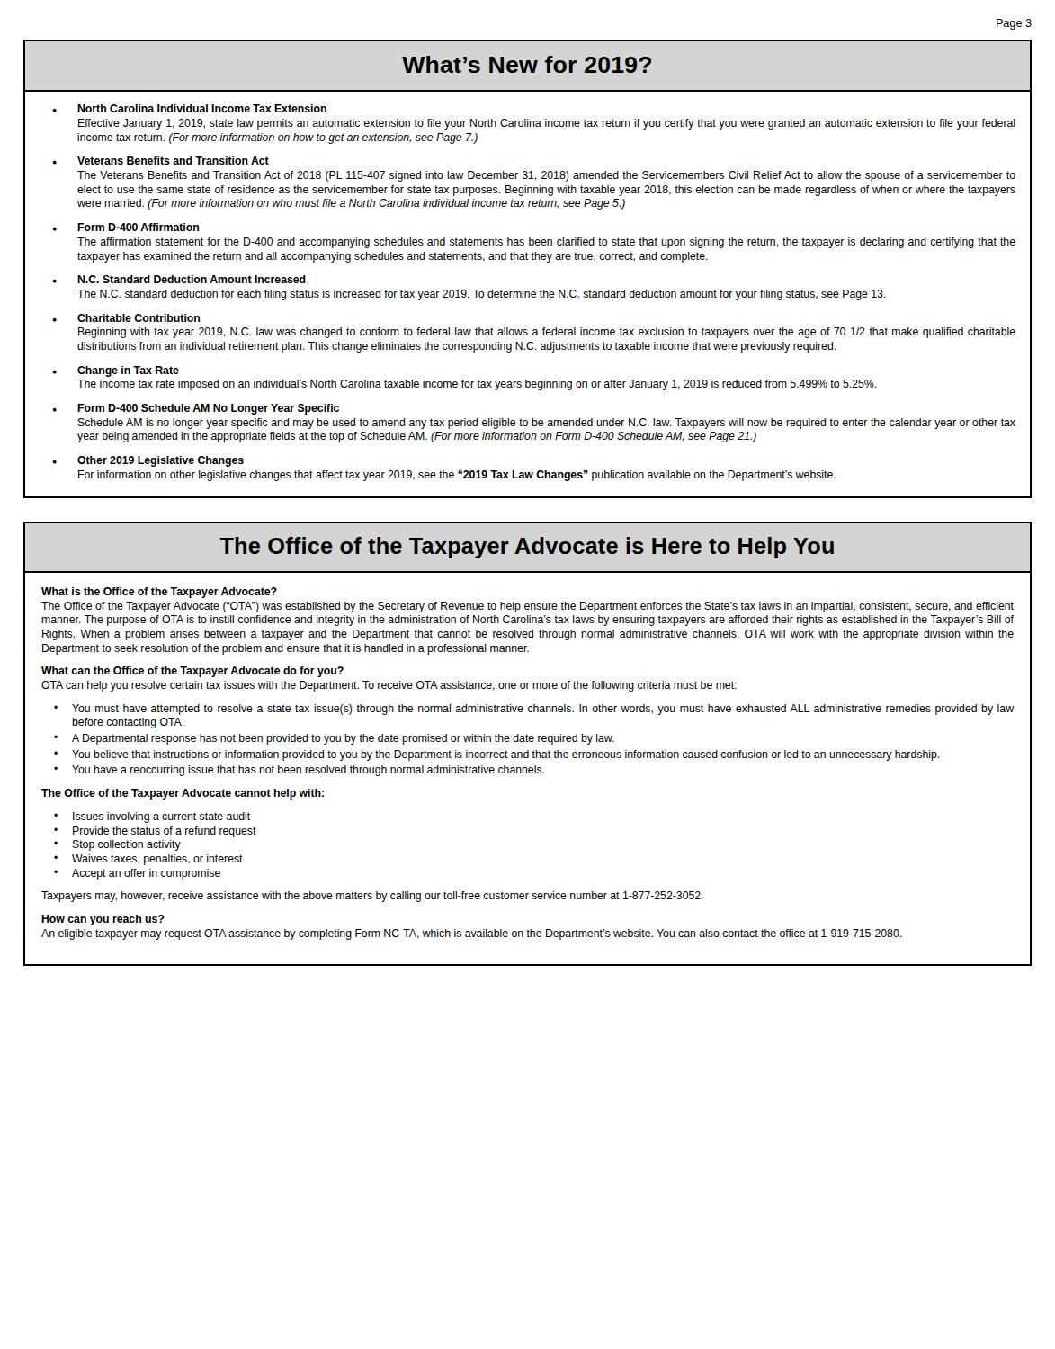Page 3
What’s New for 2019?
North Carolina Individual Income Tax Extension Effective January 1, 2019, state law permits an automatic extension to file your North Carolina income tax return if you certify that you were granted an automatic extension to file your federal income tax return. (For more information on how to get an extension, see Page 7.)
Veterans Benefits and Transition Act The Veterans Benefits and Transition Act of 2018 (PL 115-407 signed into law December 31, 2018) amended the Servicemembers Civil Relief Act to allow the spouse of a servicemember to elect to use the same state of residence as the servicemember for state tax purposes. Beginning with taxable year 2018, this election can be made regardless of when or where the taxpayers were married. (For more information on who must file a North Carolina individual income tax return, see Page 5.)
Form D-400 Affirmation The affirmation statement for the D-400 and accompanying schedules and statements has been clarified to state that upon signing the return, the taxpayer is declaring and certifying that the taxpayer has examined the return and all accompanying schedules and statements, and that they are true, correct, and complete.
N.C. Standard Deduction Amount Increased The N.C. standard deduction for each filing status is increased for tax year 2019. To determine the N.C. standard deduction amount for your filing status, see Page 13.
Charitable Contribution Beginning with tax year 2019, N.C. law was changed to conform to federal law that allows a federal income tax exclusion to taxpayers over the age of 70 1/2 that make qualified charitable distributions from an individual retirement plan. This change eliminates the corresponding N.C. adjustments to taxable income that were previously required.
Change in Tax Rate The income tax rate imposed on an individual’s North Carolina taxable income for tax years beginning on or after January 1, 2019 is reduced from 5.499% to 5.25%.
Form D-400 Schedule AM No Longer Year Specific Schedule AM is no longer year specific and may be used to amend any tax period eligible to be amended under N.C. law. Taxpayers will now be required to enter the calendar year or other tax year being amended in the appropriate fields at the top of Schedule AM. (For more information on Form D-400 Schedule AM, see Page 21.)
Other 2019 Legislative Changes For information on other legislative changes that affect tax year 2019, see the “2019 Tax Law Changes” publication available on the Department’s website.
The Office of the Taxpayer Advocate is Here to Help You
What is the Office of the Taxpayer Advocate?
The Office of the Taxpayer Advocate (“OTA”) was established by the Secretary of Revenue to help ensure the Department enforces the State’s tax laws in an impartial, consistent, secure, and efficient manner. The purpose of OTA is to instill confidence and integrity in the administration of North Carolina’s tax laws by ensuring taxpayers are afforded their rights as established in the Taxpayer’s Bill of Rights. When a problem arises between a taxpayer and the Department that cannot be resolved through normal administrative channels, OTA will work with the appropriate division within the Department to seek resolution of the problem and ensure that it is handled in a professional manner.
What can the Office of the Taxpayer Advocate do for you?
OTA can help you resolve certain tax issues with the Department. To receive OTA assistance, one or more of the following criteria must be met:
You must have attempted to resolve a state tax issue(s) through the normal administrative channels. In other words, you must have exhausted ALL administrative remedies provided by law before contacting OTA.
A Departmental response has not been provided to you by the date promised or within the date required by law.
You believe that instructions or information provided to you by the Department is incorrect and that the erroneous information caused confusion or led to an unnecessary hardship.
You have a reoccurring issue that has not been resolved through normal administrative channels.
The Office of the Taxpayer Advocate cannot help with:
Issues involving a current state audit
Provide the status of a refund request
Stop collection activity
Waives taxes, penalties, or interest
Accept an offer in compromise
Taxpayers may, however, receive assistance with the above matters by calling our toll-free customer service number at 1-877-252-3052.
How can you reach us?
An eligible taxpayer may request OTA assistance by completing Form NC-TA, which is available on the Department’s website. You can also contact the office at 1-919-715-2080.